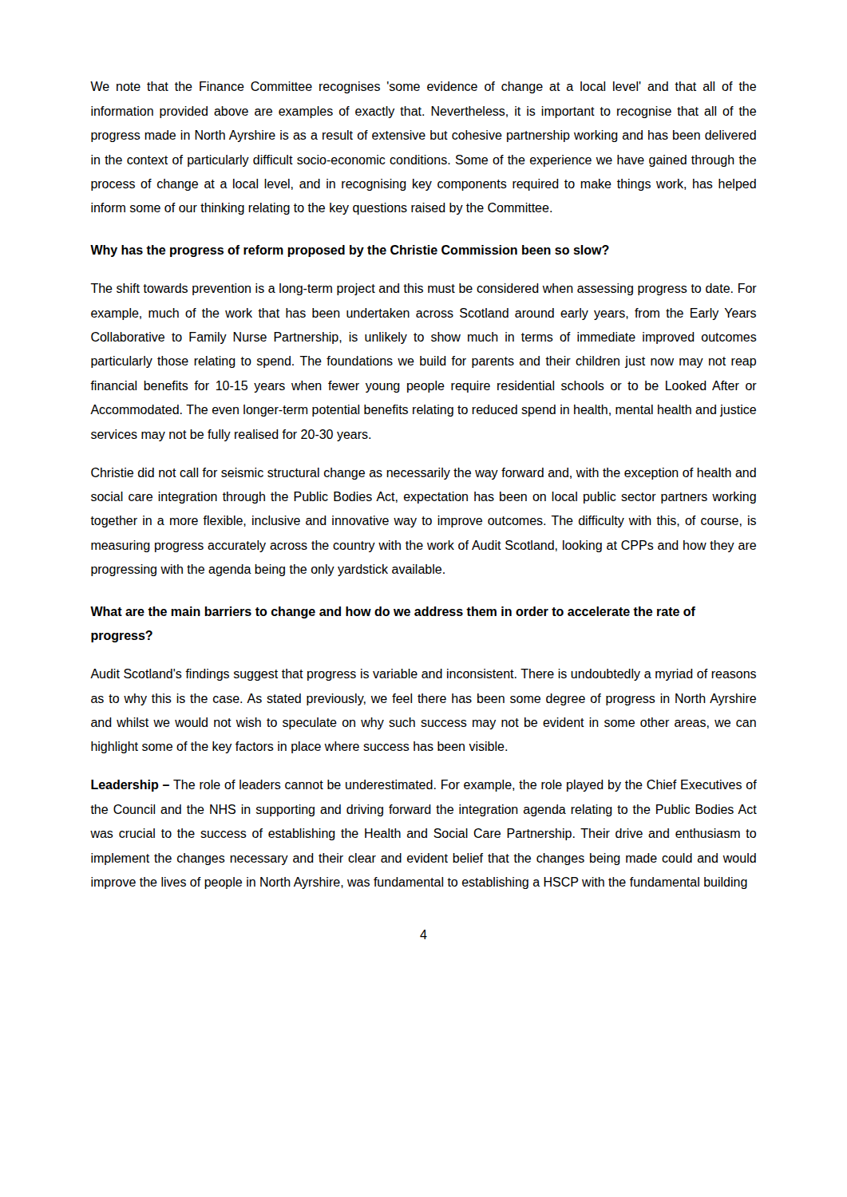We note that the Finance Committee recognises 'some evidence of change at a local level' and that all of the information provided above are examples of exactly that. Nevertheless, it is important to recognise that all of the progress made in North Ayrshire is as a result of extensive but cohesive partnership working and has been delivered in the context of particularly difficult socio-economic conditions. Some of the experience we have gained through the process of change at a local level, and in recognising key components required to make things work, has helped inform some of our thinking relating to the key questions raised by the Committee.
Why has the progress of reform proposed by the Christie Commission been so slow?
The shift towards prevention is a long-term project and this must be considered when assessing progress to date. For example, much of the work that has been undertaken across Scotland around early years, from the Early Years Collaborative to Family Nurse Partnership, is unlikely to show much in terms of immediate improved outcomes particularly those relating to spend. The foundations we build for parents and their children just now may not reap financial benefits for 10-15 years when fewer young people require residential schools or to be Looked After or Accommodated. The even longer-term potential benefits relating to reduced spend in health, mental health and justice services may not be fully realised for 20-30 years.
Christie did not call for seismic structural change as necessarily the way forward and, with the exception of health and social care integration through the Public Bodies Act, expectation has been on local public sector partners working together in a more flexible, inclusive and innovative way to improve outcomes. The difficulty with this, of course, is measuring progress accurately across the country with the work of Audit Scotland, looking at CPPs and how they are progressing with the agenda being the only yardstick available.
What are the main barriers to change and how do we address them in order to accelerate the rate of progress?
Audit Scotland's findings suggest that progress is variable and inconsistent. There is undoubtedly a myriad of reasons as to why this is the case. As stated previously, we feel there has been some degree of progress in North Ayrshire and whilst we would not wish to speculate on why such success may not be evident in some other areas, we can highlight some of the key factors in place where success has been visible.
Leadership – The role of leaders cannot be underestimated. For example, the role played by the Chief Executives of the Council and the NHS in supporting and driving forward the integration agenda relating to the Public Bodies Act was crucial to the success of establishing the Health and Social Care Partnership. Their drive and enthusiasm to implement the changes necessary and their clear and evident belief that the changes being made could and would improve the lives of people in North Ayrshire, was fundamental to establishing a HSCP with the fundamental building
4